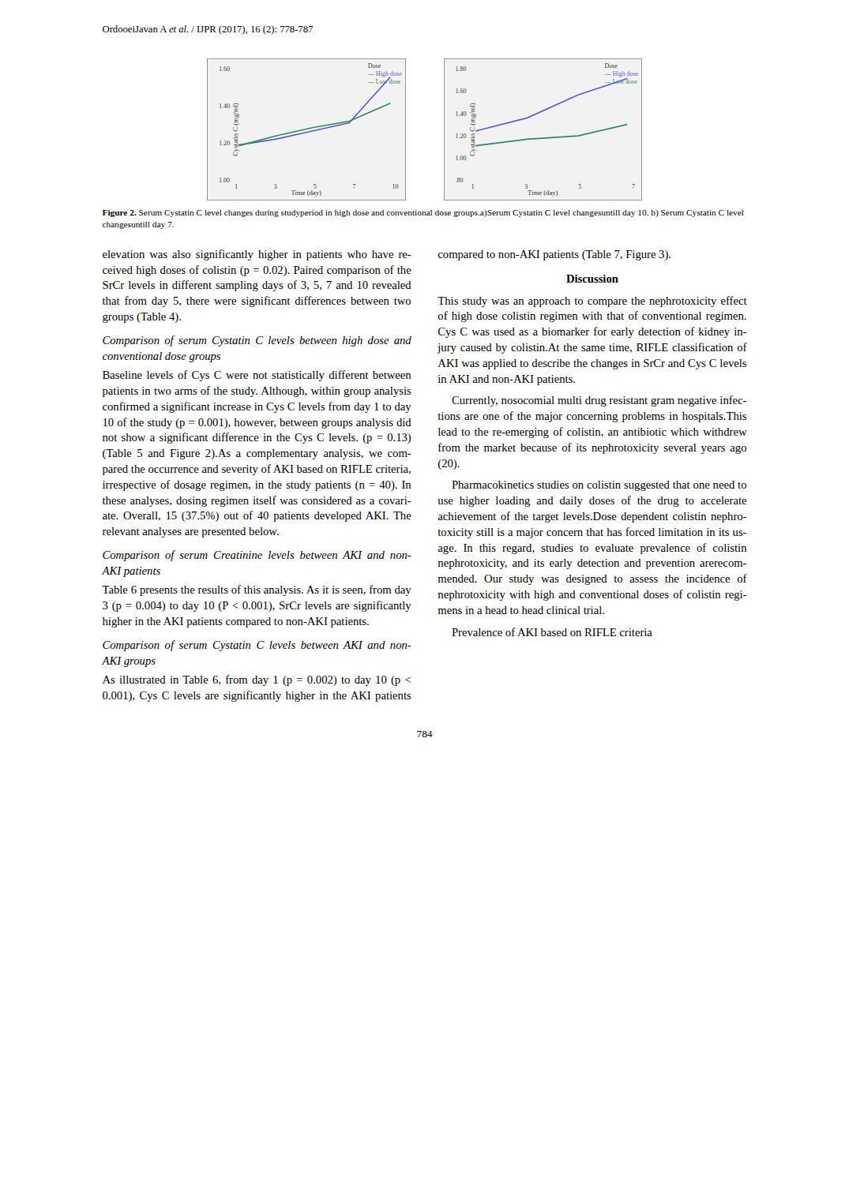OrdooeiJavan A et al. / IJPR (2017), 16 (2): 778-787
Dose
— High dose
— Low dose
Cystatin C (mg/ml)
1.60 1.40 1.20 1.00
135710
Time (day)
Dose
— High dose
— Low dose
Cystatin C (mg/ml)
1.80 1.60 1.40 1.20 1.00 .80
1357
Time (day)
Figure 2. Serum Cystatin C level changes during studyperiod in high dose and conventional dose groups.a)Serum Cystatin C level changesuntill day 10. b) Serum Cystatin C level changesuntill day 7.
elevation was also significantly higher in patients who have received high doses of colistin (p = 0.02). Paired comparison of the SrCr levels in different sampling days of 3, 5, 7 and 10 revealed that from day 5, there were significant differences between two groups (Table 4).
Comparison of serum Cystatin C levels between high dose and conventional dose groups
Baseline levels of Cys C were not statistically different between patients in two arms of the study. Although, within group analysis confirmed a significant increase in Cys C levels from day 1 to day 10 of the study (p = 0.001), however, between groups analysis did not show a significant difference in the Cys C levels. (p = 0.13) (Table 5 and Figure 2).As a complementary analysis, we compared the occurrence and severity of AKI based on RIFLE criteria, irrespective of dosage regimen, in the study patients (n = 40). In these analyses, dosing regimen itself was considered as a covariate. Overall, 15 (37.5%) out of 40 patients developed AKI. The relevant analyses are presented below.
Comparison of serum Creatinine levels between AKI and non- AKI patients
Table 6 presents the results of this analysis. As it is seen, from day 3 (p = 0.004) to day 10 (P < 0.001), SrCr levels are significantly higher in the AKI patients compared to non-AKI patients.
Comparison of serum Cystatin C levels between AKI and non- AKI groups
As illustrated in Table 6, from day 1 (p = 0.002) to day 10 (p < 0.001), Cys C levels are significantly higher in the AKI patients compared to non-AKI patients (Table 7, Figure 3).
Discussion
This study was an approach to compare the nephrotoxicity effect of high dose colistin regimen with that of conventional regimen. Cys C was used as a biomarker for early detection of kidney injury caused by colistin.At the same time, RIFLE classification of AKI was applied to describe the changes in SrCr and Cys C levels in AKI and non-AKI patients.
Currently, nosocomial multi drug resistant gram negative infections are one of the major concerning problems in hospitals.This lead to the re-emerging of colistin, an antibiotic which withdrew from the market because of its nephrotoxicity several years ago (20).
Pharmacokinetics studies on colistin suggested that one need to use higher loading and daily doses of the drug to accelerate achievement of the target levels.Dose dependent colistin nephrotoxicity still is a major concern that has forced limitation in its usage. In this regard, studies to evaluate prevalence of colistin nephrotoxicity, and its early detection and prevention arerecommended. Our study was designed to assess the incidence of nephrotoxicity with high and conventional doses of colistin regimens in a head to head clinical trial.
Prevalence of AKI based on RIFLE criteria
784